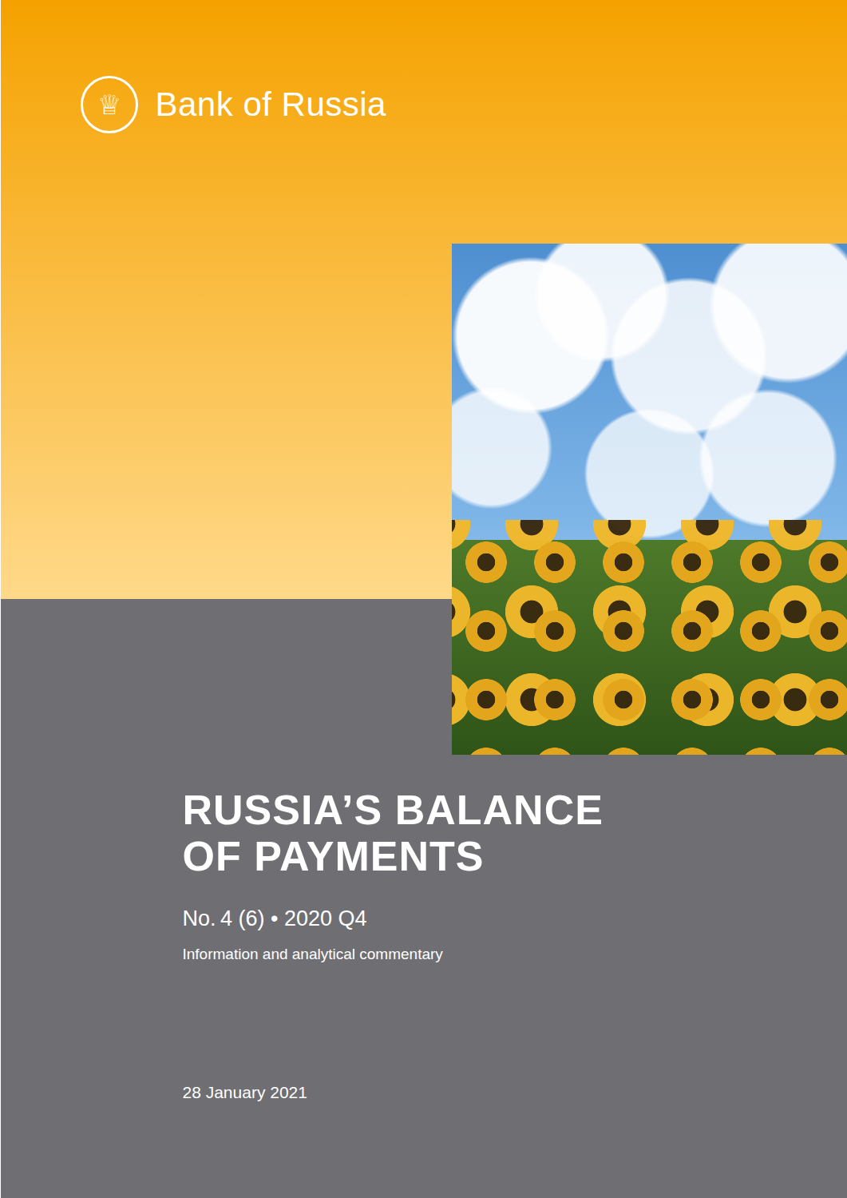♕
Bank of Russia
Russia’s Balance
of Payments
No. 4 (6) • 2020 Q4
Information and analytical commentary
28 January 2021